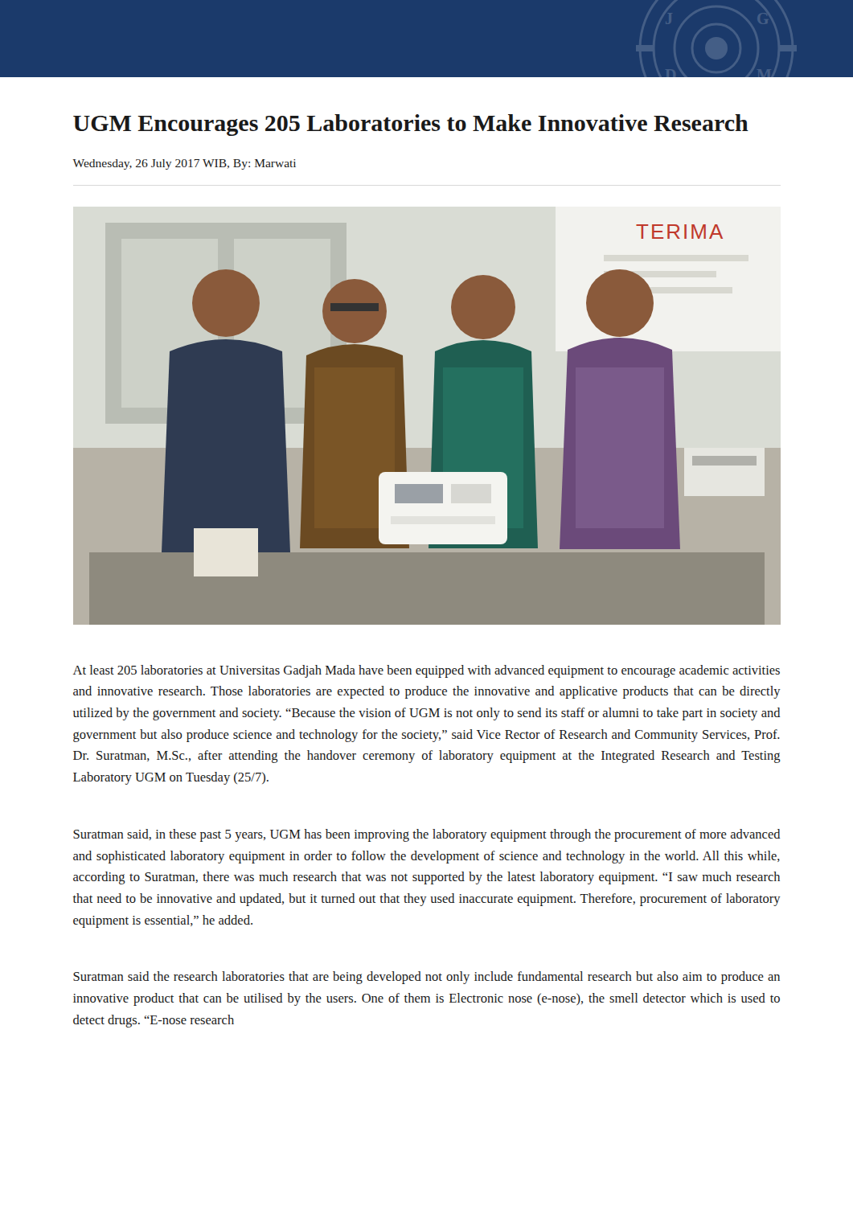U G M A D J
UGM Encourages 205 Laboratories to Make Innovative Research
Wednesday, 26 July 2017 WIB, By: Marwati
TERIMA
At least 205 laboratories at Universitas Gadjah Mada have been equipped with advanced equipment to encourage academic activities and innovative research. Those laboratories are expected to produce the innovative and applicative products that can be directly utilized by the government and society. “Because the vision of UGM is not only to send its staff or alumni to take part in society and government but also produce science and technology for the society,” said Vice Rector of Research and Community Services, Prof. Dr. Suratman, M.Sc., after attending the handover ceremony of laboratory equipment at the Integrated Research and Testing Laboratory UGM on Tuesday (25/7).
Suratman said, in these past 5 years, UGM has been improving the laboratory equipment through the procurement of more advanced and sophisticated laboratory equipment in order to follow the development of science and technology in the world. All this while, according to Suratman, there was much research that was not supported by the latest laboratory equipment. “I saw much research that need to be innovative and updated, but it turned out that they used inaccurate equipment. Therefore, procurement of laboratory equipment is essential,” he added.
Suratman said the research laboratories that are being developed not only include fundamental research but also aim to produce an innovative product that can be utilised by the users. One of them is Electronic nose (e-nose), the smell detector which is used to detect drugs. “E-nose research